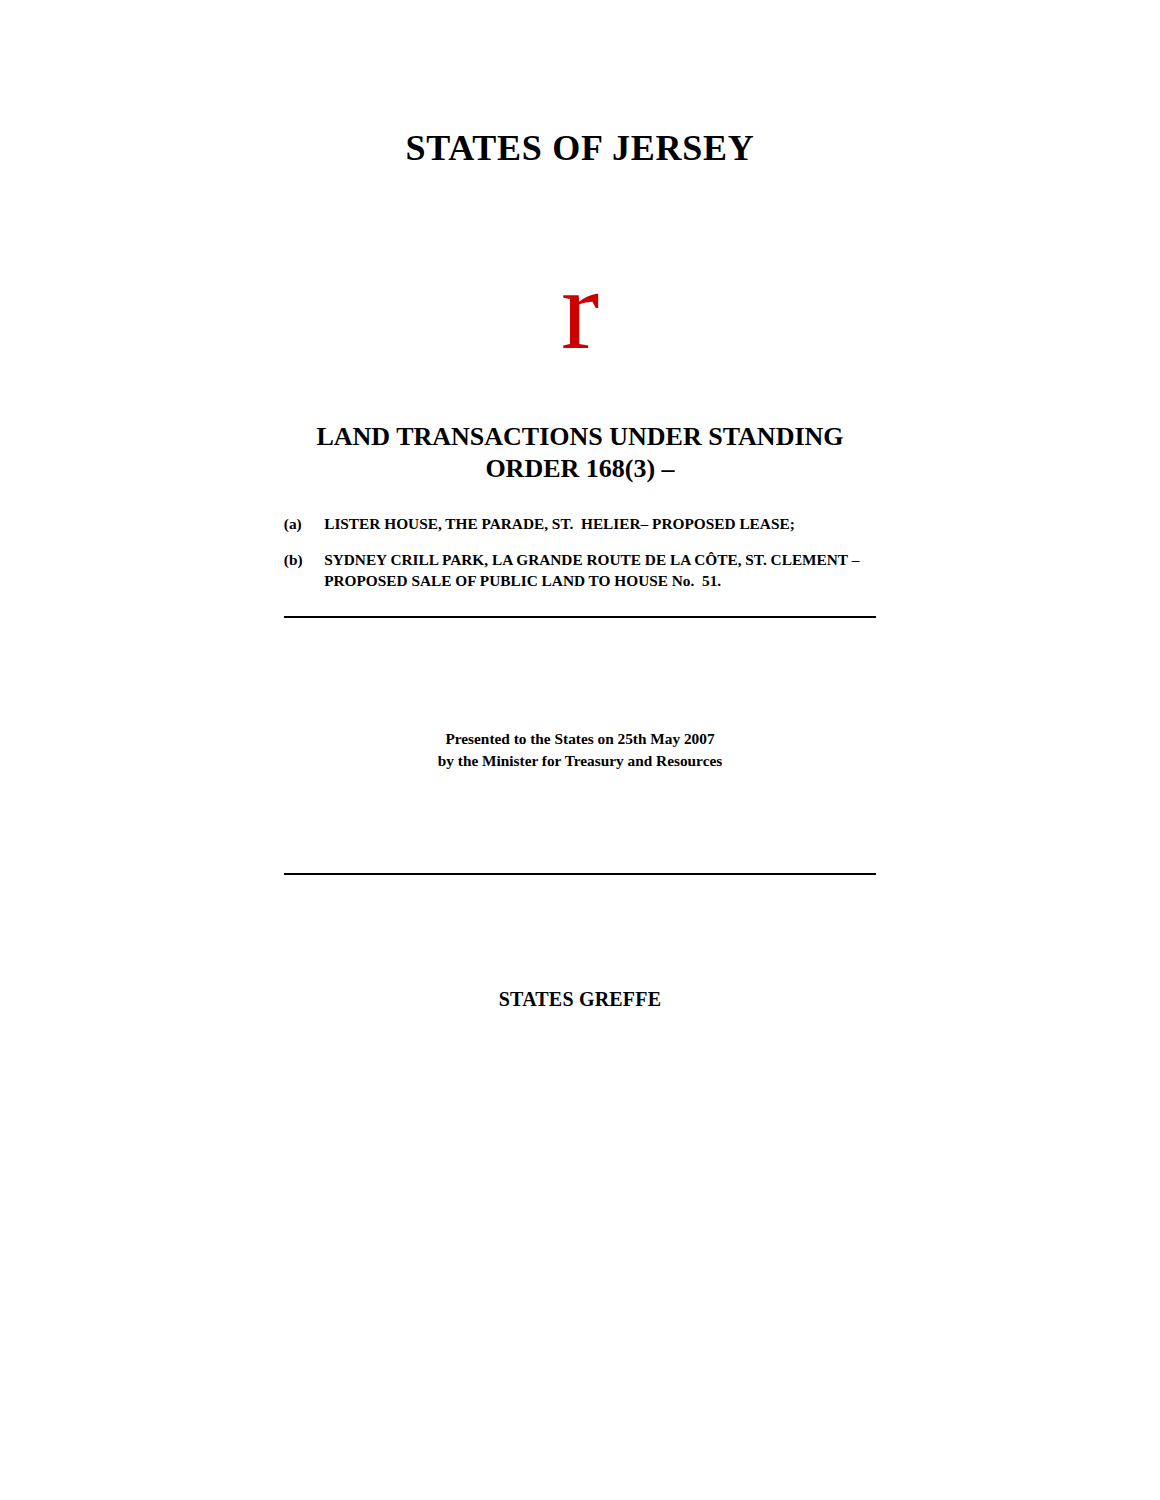STATES OF JERSEY
r
LAND TRANSACTIONS UNDER STANDING ORDER 168(3) –
(a) LISTER HOUSE, THE PARADE, ST. HELIER– PROPOSED LEASE;
(b) SYDNEY CRILL PARK, LA GRANDE ROUTE DE LA CÔTE, ST. CLEMENT – PROPOSED SALE OF PUBLIC LAND TO HOUSE No. 51.
Presented to the States on 25th May 2007
by the Minister for Treasury and Resources
STATES GREFFE